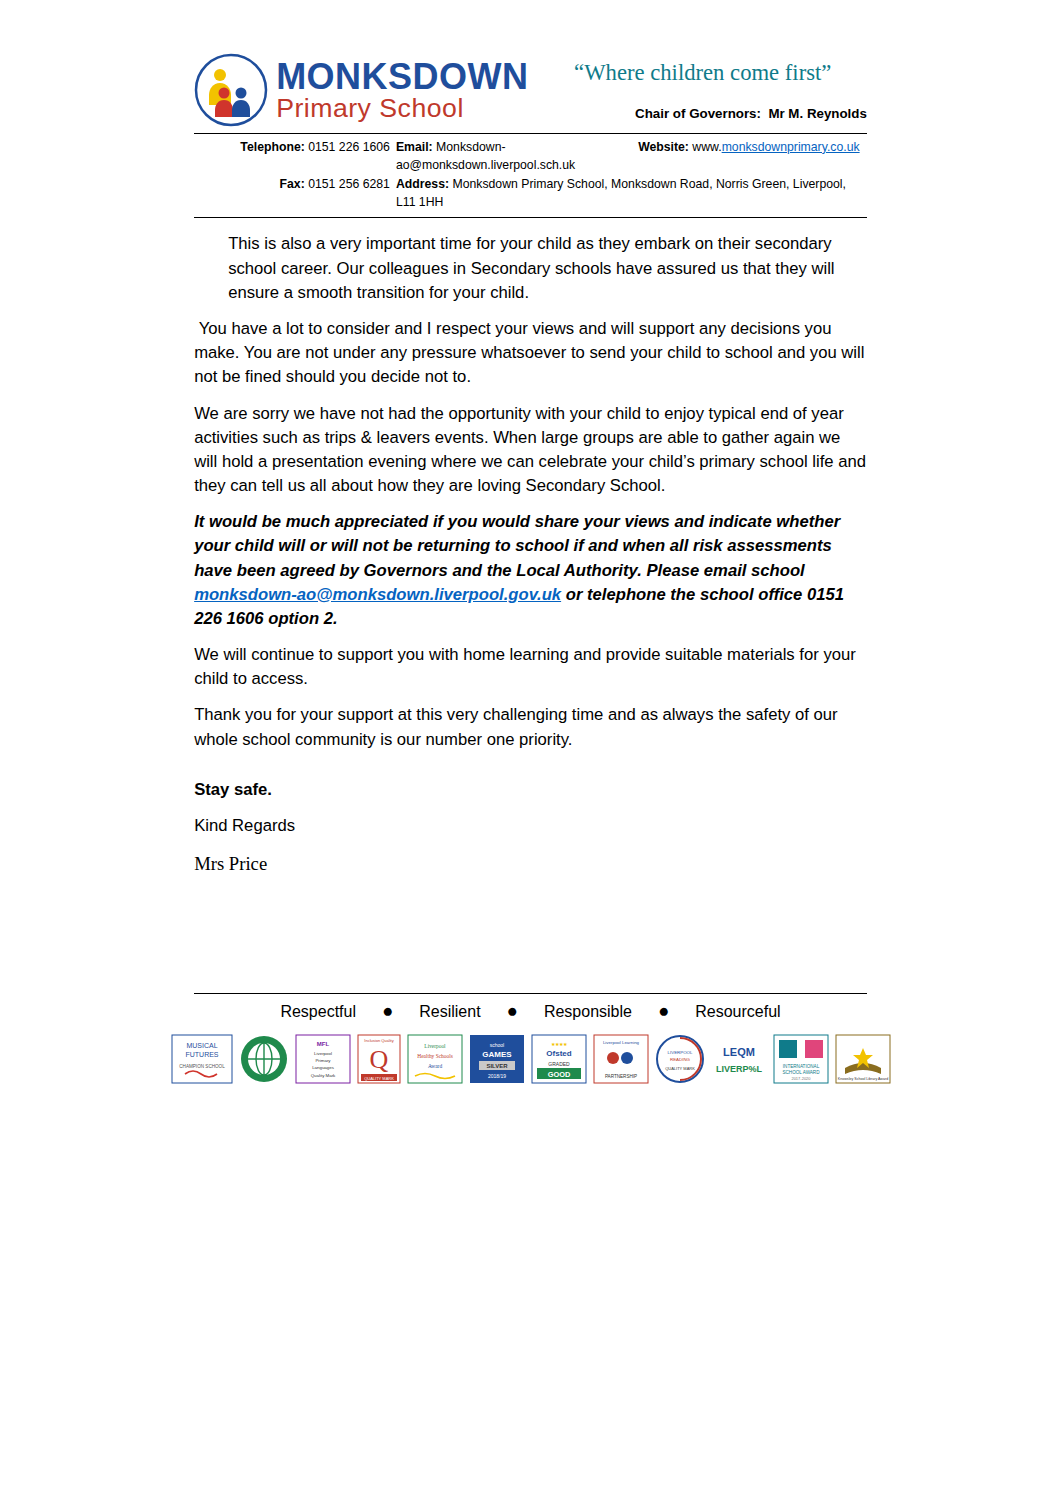MONKSDOWN
Primary School
“Where children come first”
Chair of Governors: Mr M. Reynolds
| Telephone: 0151 226 1606 | Email: Monksdown-ao@monksdown.liverpool.sch.uk | Website: www. monksdownprimary.co.uk |
| Fax: 0151 256 6281 | Address: Monksdown Primary School, Monksdown Road, Norris Green, Liverpool, L11 1HH |
This is also a very important time for your child as they embark on their secondary school career. Our colleagues in Secondary schools have assured us that they will ensure a smooth transition for your child.
You have a lot to consider and I respect your views and will support any decisions you make. You are not under any pressure whatsoever to send your child to school and you will not be fined should you decide not to.
We are sorry we have not had the opportunity with your child to enjoy typical end of year activities such as trips & leavers events. When large groups are able to gather again we will hold a presentation evening where we can celebrate your child’s primary school life and they can tell us all about how they are loving Secondary School.
It would be much appreciated if you would share your views and indicate whether your child will or will not be returning to school if and when all risk assessments have been agreed by Governors and the Local Authority. Please email school monksdown-ao@monksdown.liverpool.gov.uk or telephone the school office 0151 226 1606 option 2.
We will continue to support you with home learning and provide suitable materials for your child to access.
Thank you for your support at this very challenging time and as always the safety of our whole school community is our number one priority.
Stay safe.
Kind Regards
Mrs Price
Respectful ● Resilient ● Responsible ● Resourceful
MUSICAL FUTURES CHAMPION SCHOOL
MFL Liverpool Primary Languages Quality Mark
Inclusion Quality Q QUALITY MARK
Liverpool Healthy Schools Award
school GAMES SILVER 2018/19
★★★★ Ofsted GRADED GOOD
Liverpool Learning PARTNERSHIP
LIVERPOOL READING QUALITY MARK
LEQM LIVERP%L
INTERNATIONAL SCHOOL AWARD 2017-2020
Knowsley School Library Award